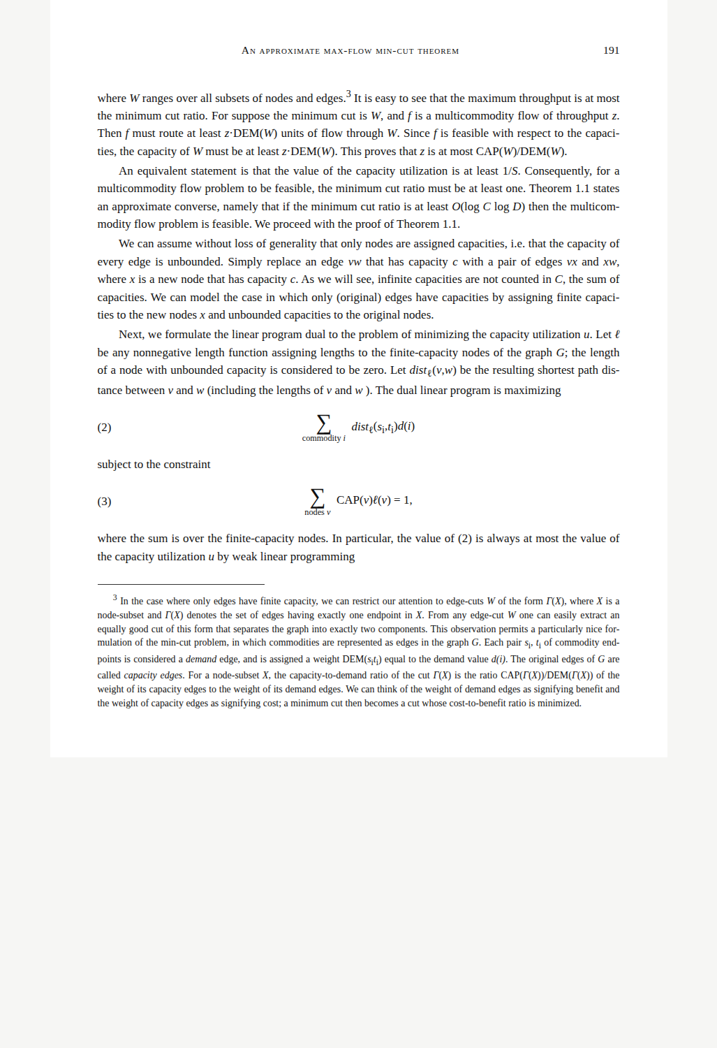An approximate max-flow min-cut theorem 191
where W ranges over all subsets of nodes and edges.3 It is easy to see that the maximum throughput is at most the minimum cut ratio. For suppose the minimum cut is W, and f is a multicommodity flow of throughput z. Then f must route at least z·DEM(W) units of flow through W. Since f is feasible with respect to the capacities, the capacity of W must be at least z·DEM(W). This proves that z is at most CAP(W)/DEM(W).
An equivalent statement is that the value of the capacity utilization is at least 1/S. Consequently, for a multicommodity flow problem to be feasible, the minimum cut ratio must be at least one. Theorem 1.1 states an approximate converse, namely that if the minimum cut ratio is at least O(log C log D) then the multicommodity flow problem is feasible. We proceed with the proof of Theorem 1.1.
We can assume without loss of generality that only nodes are assigned capacities, i.e. that the capacity of every edge is unbounded. Simply replace an edge vw that has capacity c with a pair of edges vx and xw, where x is a new node that has capacity c. As we will see, infinite capacities are not counted in C, the sum of capacities. We can model the case in which only (original) edges have capacities by assigning finite capacities to the new nodes x and unbounded capacities to the original nodes.
Next, we formulate the linear program dual to the problem of minimizing the capacity utilization u. Let ℓ be any nonnegative length function assigning lengths to the finite-capacity nodes of the graph G; the length of a node with unbounded capacity is considered to be zero. Let distℓ(v,w) be the resulting shortest path distance between v and w (including the lengths of v and w ). The dual linear program is maximizing
(2) ∑commodity i distℓ(si,ti)d(i)
subject to the constraint
(3) ∑nodes v CAP(v)ℓ(v) = 1,
where the sum is over the finite-capacity nodes. In particular, the value of (2) is always at most the value of the capacity utilization u by weak linear programming
3 In the case where only edges have finite capacity, we can restrict our attention to edge-cuts W of the form Γ(X), where X is a node-subset and Γ(X) denotes the set of edges having exactly one endpoint in X. From any edge-cut W one can easily extract an equally good cut of this form that separates the graph into exactly two components. This observation permits a particularly nice formulation of the min-cut problem, in which commodities are represented as edges in the graph G. Each pair si, ti of commodity endpoints is considered a demand edge, and is assigned a weight DEM(siti) equal to the demand value d(i). The original edges of G are called capacity edges. For a node-subset X, the capacity-to-demand ratio of the cut Γ(X) is the ratio CAP(Γ(X))/DEM(Γ(X)) of the weight of its capacity edges to the weight of its demand edges. We can think of the weight of demand edges as signifying benefit and the weight of capacity edges as signifying cost; a minimum cut then becomes a cut whose cost-to-benefit ratio is minimized.